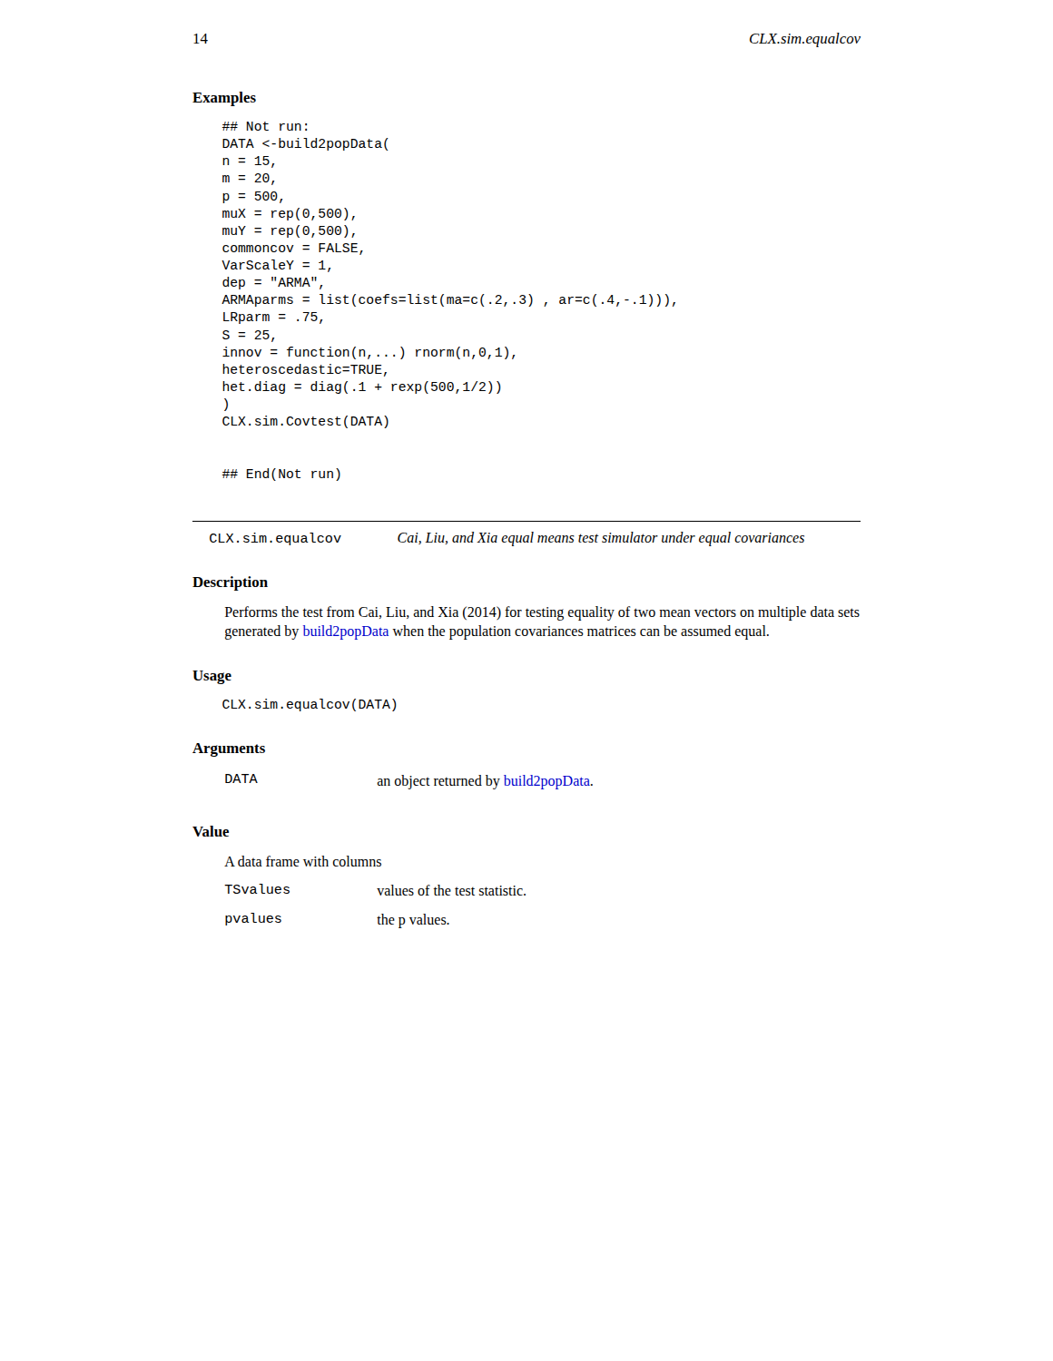14 CLX.sim.equalcov
Examples
## Not run: 
DATA <-build2popData(
n = 15,
m = 20,
p = 500,
muX = rep(0,500),
muY = rep(0,500),
commoncov = FALSE,
VarScaleY = 1,
dep = "ARMA",
ARMAparms = list(coefs=list(ma=c(.2,.3) , ar=c(.4,-.1))),
LRparm = .75,
S = 25,
innov = function(n,...) rnorm(n,0,1),
heteroscedastic=TRUE,
het.diag = diag(.1 + rexp(500,1/2))
)
CLX.sim.Covtest(DATA)


## End(Not run)
CLX.sim.equalcov Cai, Liu, and Xia equal means test simulator under equal covariances
Description
Performs the test from Cai, Liu, and Xia (2014) for testing equality of two mean vectors on multiple data sets generated by build2popData when the population covariances matrices can be assumed equal.
Usage
CLX.sim.equalcov(DATA)
Arguments
DATA
an object returned by build2popData.
Value
A data frame with columns
TSvalues
values of the test statistic.
pvalues
the p values.